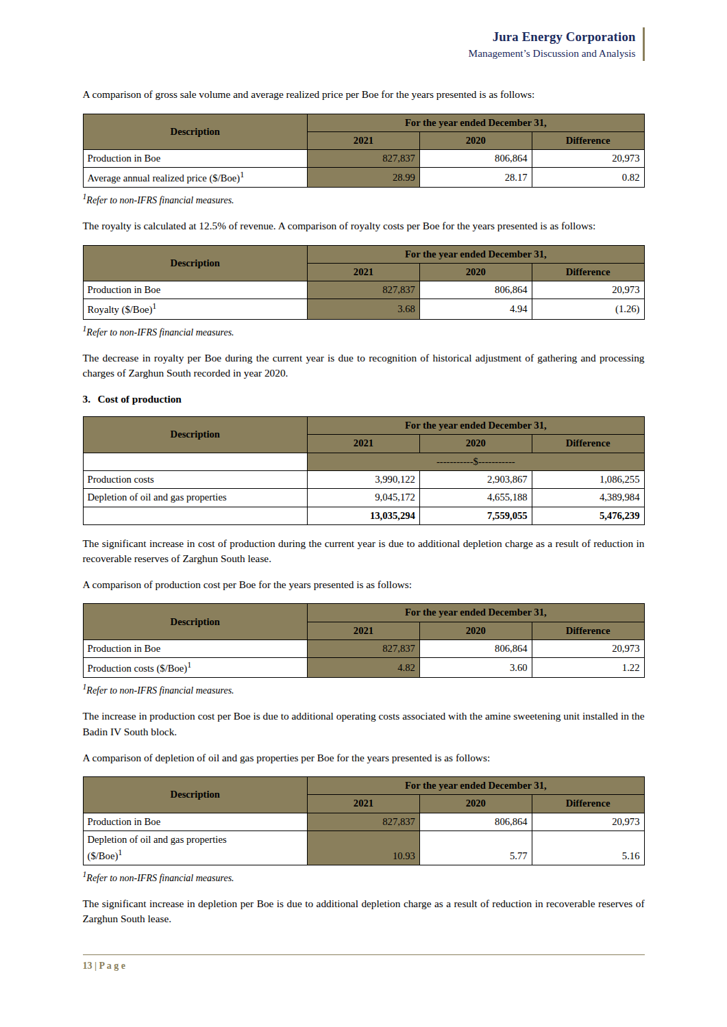Jura Energy Corporation
Management’s Discussion and Analysis
A comparison of gross sale volume and average realized price per Boe for the years presented is as follows:
| Description | For the year ended December 31, |
| --- | --- |
| 2021 | 2020 | Difference |
| Production in Boe | 827,837 | 806,864 | 20,973 |
| Average annual realized price ($/Boe) 1 | 28.99 | 28.17 | 0.82 |
1Refer to non-IFRS financial measures.
The royalty is calculated at 12.5% of revenue. A comparison of royalty costs per Boe for the years presented is as follows:
| Description | For the year ended December 31, |
| --- | --- |
| 2021 | 2020 | Difference |
| Production in Boe | 827,837 | 806,864 | 20,973 |
| Royalty ($/Boe) 1 | 3.68 | 4.94 | (1.26) |
1Refer to non-IFRS financial measures.
The decrease in royalty per Boe during the current year is due to recognition of historical adjustment of gathering and processing charges of Zarghun South recorded in year 2020.
3. Cost of production
| Description | For the year ended December 31, |
| --- | --- |
| 2021 | 2020 | Difference |
| | -----------$----------- |
| Production costs | 3,990,122 | 2,903,867 | 1,086,255 |
| Depletion of oil and gas properties | 9,045,172 | 4,655,188 | 4,389,984 |
| | 13,035,294 | 7,559,055 | 5,476,239 |
The significant increase in cost of production during the current year is due to additional depletion charge as a result of reduction in recoverable reserves of Zarghun South lease.
A comparison of production cost per Boe for the years presented is as follows:
| Description | For the year ended December 31, |
| --- | --- |
| 2021 | 2020 | Difference |
| Production in Boe | 827,837 | 806,864 | 20,973 |
| Production costs ($/Boe) 1 | 4.82 | 3.60 | 1.22 |
1Refer to non-IFRS financial measures.
The increase in production cost per Boe is due to additional operating costs associated with the amine sweetening unit installed in the Badin IV South block.
A comparison of depletion of oil and gas properties per Boe for the years presented is as follows:
| Description | For the year ended December 31, |
| --- | --- |
| 2021 | 2020 | Difference |
| Production in Boe | 827,837 | 806,864 | 20,973 |
| Depletion of oil and gas properties ($/Boe) 1 | 10.93 | 5.77 | 5.16 |
1Refer to non-IFRS financial measures.
The significant increase in depletion per Boe is due to additional depletion charge as a result of reduction in recoverable reserves of Zarghun South lease.
13 | P a g e